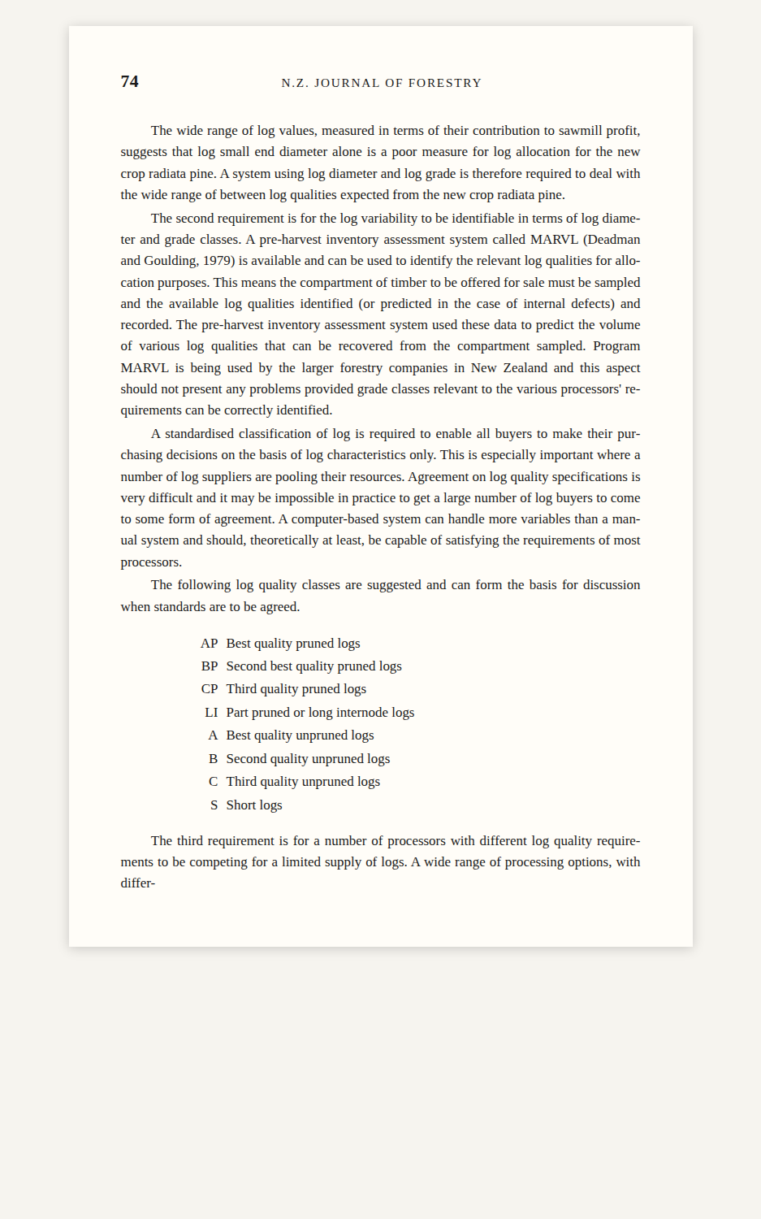74 N.Z. Journal of Forestry
The wide range of log values, measured in terms of their contribution to sawmill profit, suggests that log small end diameter alone is a poor measure for log allocation for the new crop radiata pine. A system using log diameter and log grade is therefore required to deal with the wide range of between log qualities expected from the new crop radiata pine.
The second requirement is for the log variability to be identifiable in terms of log diameter and grade classes. A pre-harvest inventory assessment system called MARVL (Deadman and Goulding, 1979) is available and can be used to identify the relevant log qualities for allocation purposes. This means the compartment of timber to be offered for sale must be sampled and the available log qualities identified (or predicted in the case of internal defects) and recorded. The pre-harvest inventory assessment system used these data to predict the volume of various log qualities that can be recovered from the compartment sampled. Program MARVL is being used by the larger forestry companies in New Zealand and this aspect should not present any problems provided grade classes relevant to the various processors' requirements can be correctly identified.
A standardised classification of log is required to enable all buyers to make their purchasing decisions on the basis of log characteristics only. This is especially important where a number of log suppliers are pooling their resources. Agreement on log quality specifications is very difficult and it may be impossible in practice to get a large number of log buyers to come to some form of agreement. A computer-based system can handle more variables than a manual system and should, theoretically at least, be capable of satisfying the requirements of most processors.
The following log quality classes are suggested and can form the basis for discussion when standards are to be agreed.
AP
Best quality pruned logs
BP
Second best quality pruned logs
CP
Third quality pruned logs
LI
Part pruned or long internode logs
A
Best quality unpruned logs
B
Second quality unpruned logs
C
Third quality unpruned logs
S
Short logs
The third requirement is for a number of processors with different log quality requirements to be competing for a limited supply of logs. A wide range of processing options, with differ-